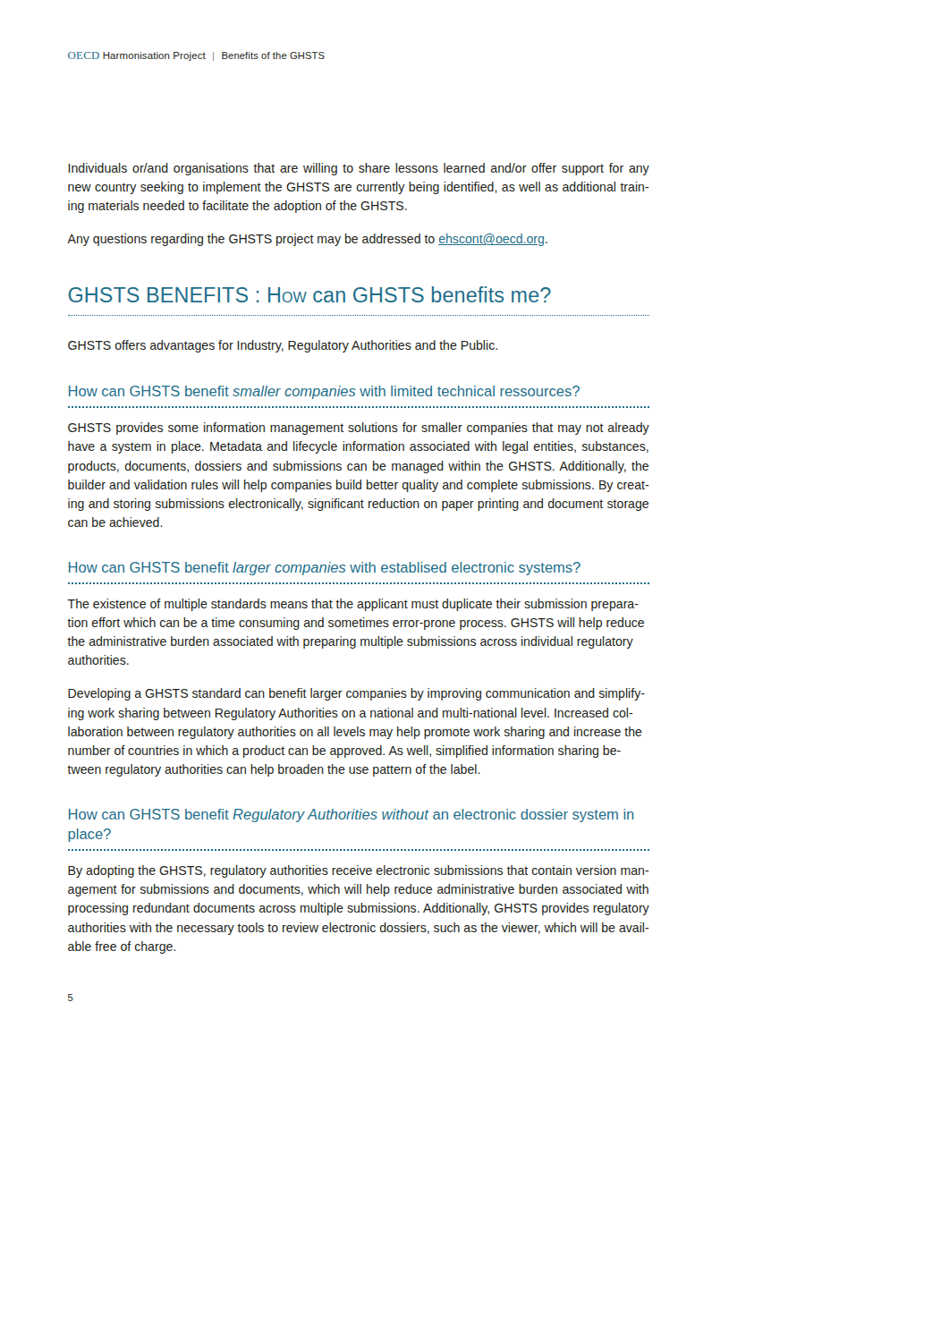OECD Harmonisation Project | Benefits of the GHSTS
Individuals or/and organisations that are willing to share lessons learned and/or offer support for any new country seeking to implement the GHSTS are currently being identified, as well as additional training materials needed to facilitate the adoption of the GHSTS.
Any questions regarding the GHSTS project may be addressed to ehscont@oecd.org.
GHSTS BENEFITS : HOW can GHSTS benefits me?
GHSTS offers advantages for Industry, Regulatory Authorities and the Public.
How can GHSTS benefit smaller companies with limited technical ressources?
GHSTS provides some information management solutions for smaller companies that may not already have a system in place. Metadata and lifecycle information associated with legal entities, substances, products, documents, dossiers and submissions can be managed within the GHSTS. Additionally, the builder and validation rules will help companies build better quality and complete submissions. By creating and storing submissions electronically, significant reduction on paper printing and document storage can be achieved.
How can GHSTS benefit larger companies with establised electronic systems?
The existence of multiple standards means that the applicant must duplicate their submission preparation effort which can be a time consuming and sometimes error-prone process. GHSTS will help reduce the administrative burden associated with preparing multiple submissions across individual regulatory authorities.
Developing a GHSTS standard can benefit larger companies by improving communication and simplifying work sharing between Regulatory Authorities on a national and multi-national level. Increased collaboration between regulatory authorities on all levels may help promote work sharing and increase the number of countries in which a product can be approved. As well, simplified information sharing between regulatory authorities can help broaden the use pattern of the label.
How can GHSTS benefit Regulatory Authorities without an electronic dossier system in place?
By adopting the GHSTS, regulatory authorities receive electronic submissions that contain version management for submissions and documents, which will help reduce administrative burden associated with processing redundant documents across multiple submissions. Additionally, GHSTS provides regulatory authorities with the necessary tools to review electronic dossiers, such as the viewer, which will be available free of charge.
5